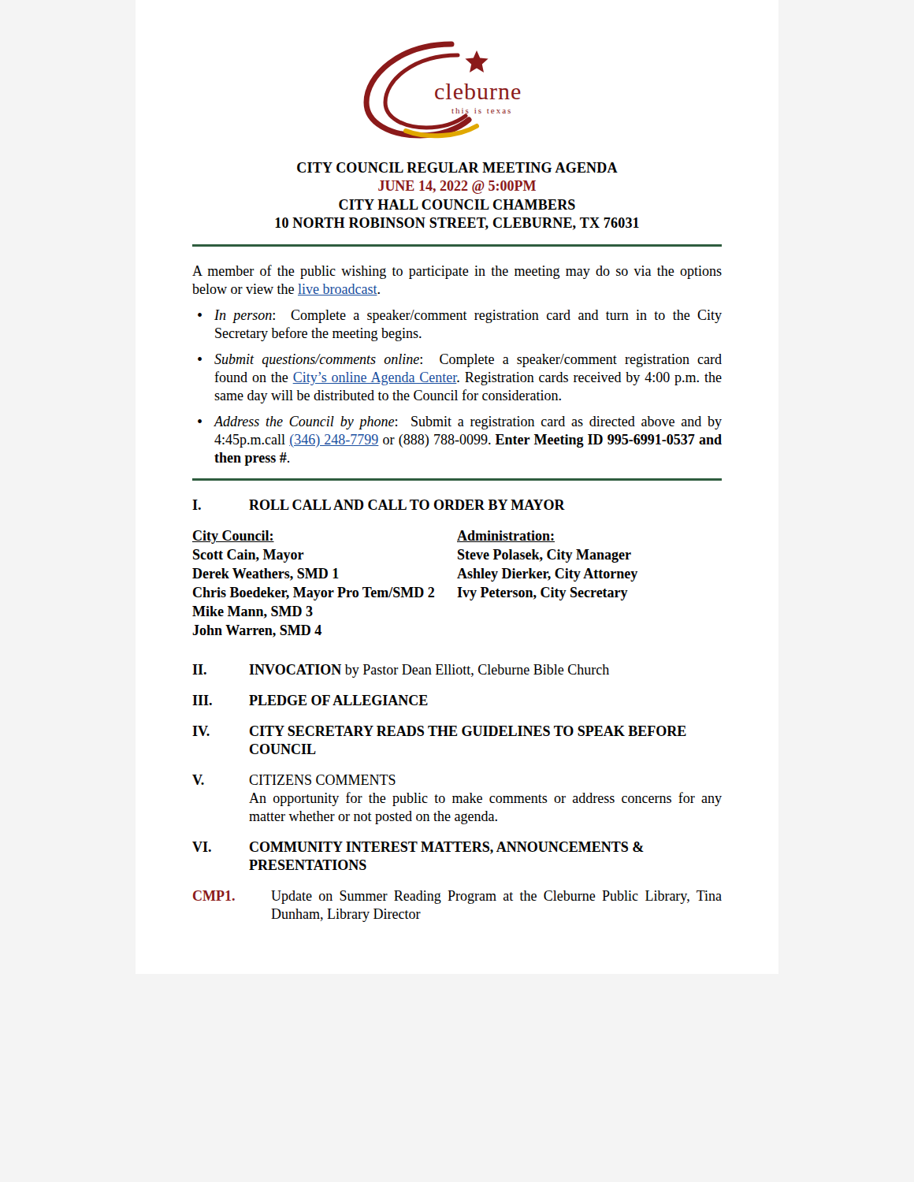cleburne this is texas
CITY COUNCIL REGULAR MEETING AGENDA
JUNE 14, 2022 @ 5:00PM
CITY HALL COUNCIL CHAMBERS
10 NORTH ROBINSON STREET, CLEBURNE, TX 76031
A member of the public wishing to participate in the meeting may do so via the options below or view the live broadcast.
In person: Complete a speaker/comment registration card and turn in to the City Secretary before the meeting begins.
Submit questions/comments online: Complete a speaker/comment registration card found on the City’s online Agenda Center. Registration cards received by 4:00 p.m. the same day will be distributed to the Council for consideration.
Address the Council by phone: Submit a registration card as directed above and by 4:45p.m.call (346) 248-7799 or (888) 788-0099. Enter Meeting ID 995-6991-0537 and then press #.
I.
ROLL CALL AND CALL TO ORDER BY MAYOR
City Council:
Scott Cain, Mayor
Derek Weathers, SMD 1
Chris Boedeker, Mayor Pro Tem/SMD 2
Mike Mann, SMD 3
John Warren, SMD 4
Administration:
Steve Polasek, City Manager
Ashley Dierker, City Attorney
Ivy Peterson, City Secretary
II.
INVOCATION by Pastor Dean Elliott, Cleburne Bible Church
III.
PLEDGE OF ALLEGIANCE
IV.
CITY SECRETARY READS THE GUIDELINES TO SPEAK BEFORE COUNCIL
V.
CITIZENS COMMENTS
An opportunity for the public to make comments or address concerns for any matter whether or not posted on the agenda.
VI.
COMMUNITY INTEREST MATTERS, ANNOUNCEMENTS & PRESENTATIONS
CMP1.
Update on Summer Reading Program at the Cleburne Public Library, Tina Dunham, Library Director